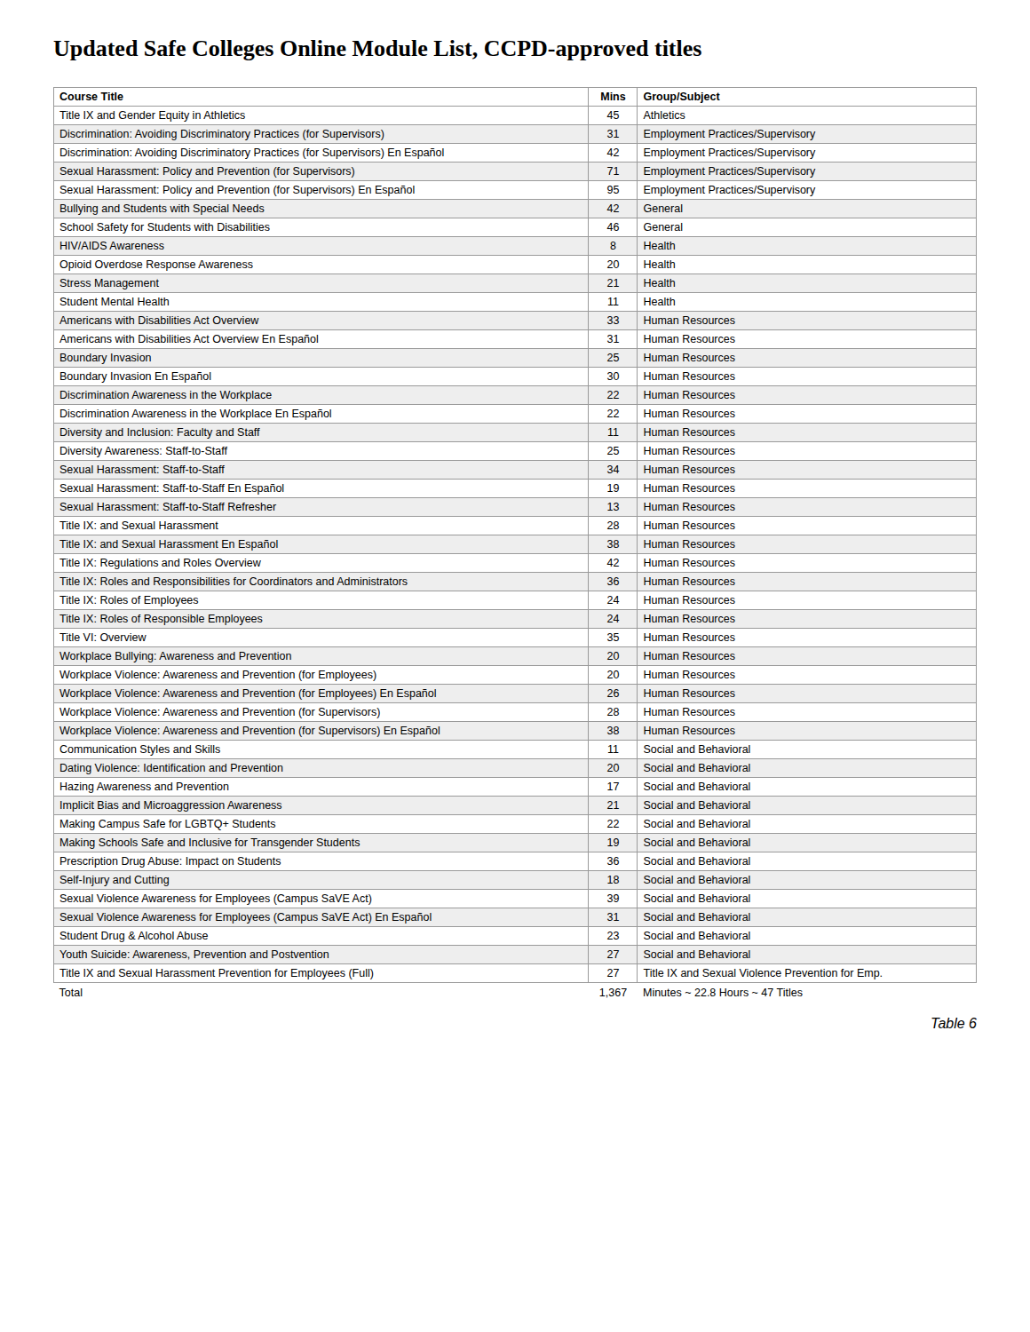Updated Safe Colleges Online Module List, CCPD-approved titles
| Course Title | Mins | Group/Subject |
| --- | --- | --- |
| Title IX and Gender Equity in Athletics | 45 | Athletics |
| Discrimination: Avoiding Discriminatory Practices (for Supervisors) | 31 | Employment Practices/Supervisory |
| Discrimination: Avoiding Discriminatory Practices (for Supervisors) En Español | 42 | Employment Practices/Supervisory |
| Sexual Harassment: Policy and Prevention (for Supervisors) | 71 | Employment Practices/Supervisory |
| Sexual Harassment: Policy and Prevention (for Supervisors) En Español | 95 | Employment Practices/Supervisory |
| Bullying and Students with Special Needs | 42 | General |
| School Safety for Students with Disabilities | 46 | General |
| HIV/AIDS Awareness | 8 | Health |
| Opioid Overdose Response Awareness | 20 | Health |
| Stress Management | 21 | Health |
| Student Mental Health | 11 | Health |
| Americans with Disabilities Act Overview | 33 | Human Resources |
| Americans with Disabilities Act Overview En Español | 31 | Human Resources |
| Boundary Invasion | 25 | Human Resources |
| Boundary Invasion En Español | 30 | Human Resources |
| Discrimination Awareness in the Workplace | 22 | Human Resources |
| Discrimination Awareness in the Workplace En Español | 22 | Human Resources |
| Diversity and Inclusion: Faculty and Staff | 11 | Human Resources |
| Diversity Awareness: Staff-to-Staff | 25 | Human Resources |
| Sexual Harassment: Staff-to-Staff | 34 | Human Resources |
| Sexual Harassment: Staff-to-Staff En Español | 19 | Human Resources |
| Sexual Harassment: Staff-to-Staff Refresher | 13 | Human Resources |
| Title IX: and Sexual Harassment | 28 | Human Resources |
| Title IX: and Sexual Harassment En Español | 38 | Human Resources |
| Title IX: Regulations and Roles Overview | 42 | Human Resources |
| Title IX: Roles and Responsibilities for Coordinators and Administrators | 36 | Human Resources |
| Title IX: Roles of Employees | 24 | Human Resources |
| Title IX: Roles of Responsible Employees | 24 | Human Resources |
| Title VI: Overview | 35 | Human Resources |
| Workplace Bullying: Awareness and Prevention | 20 | Human Resources |
| Workplace Violence: Awareness and Prevention (for Employees) | 20 | Human Resources |
| Workplace Violence: Awareness and Prevention (for Employees) En Español | 26 | Human Resources |
| Workplace Violence: Awareness and Prevention (for Supervisors) | 28 | Human Resources |
| Workplace Violence: Awareness and Prevention (for Supervisors) En Español | 38 | Human Resources |
| Communication Styles and Skills | 11 | Social and Behavioral |
| Dating Violence: Identification and Prevention | 20 | Social and Behavioral |
| Hazing Awareness and Prevention | 17 | Social and Behavioral |
| Implicit Bias and Microaggression Awareness | 21 | Social and Behavioral |
| Making Campus Safe for LGBTQ+ Students | 22 | Social and Behavioral |
| Making Schools Safe and Inclusive for Transgender Students | 19 | Social and Behavioral |
| Prescription Drug Abuse: Impact on Students | 36 | Social and Behavioral |
| Self-Injury and Cutting | 18 | Social and Behavioral |
| Sexual Violence Awareness for Employees (Campus SaVE Act) | 39 | Social and Behavioral |
| Sexual Violence Awareness for Employees (Campus SaVE Act) En Español | 31 | Social and Behavioral |
| Student Drug & Alcohol Abuse | 23 | Social and Behavioral |
| Youth Suicide: Awareness, Prevention and Postvention | 27 | Social and Behavioral |
| Title IX and Sexual Harassment Prevention for Employees (Full) | 27 | Title IX and Sexual Violence Prevention for Emp. |
| Total | 1,367 | Minutes ~ 22.8 Hours ~ 47 Titles |
Table 6